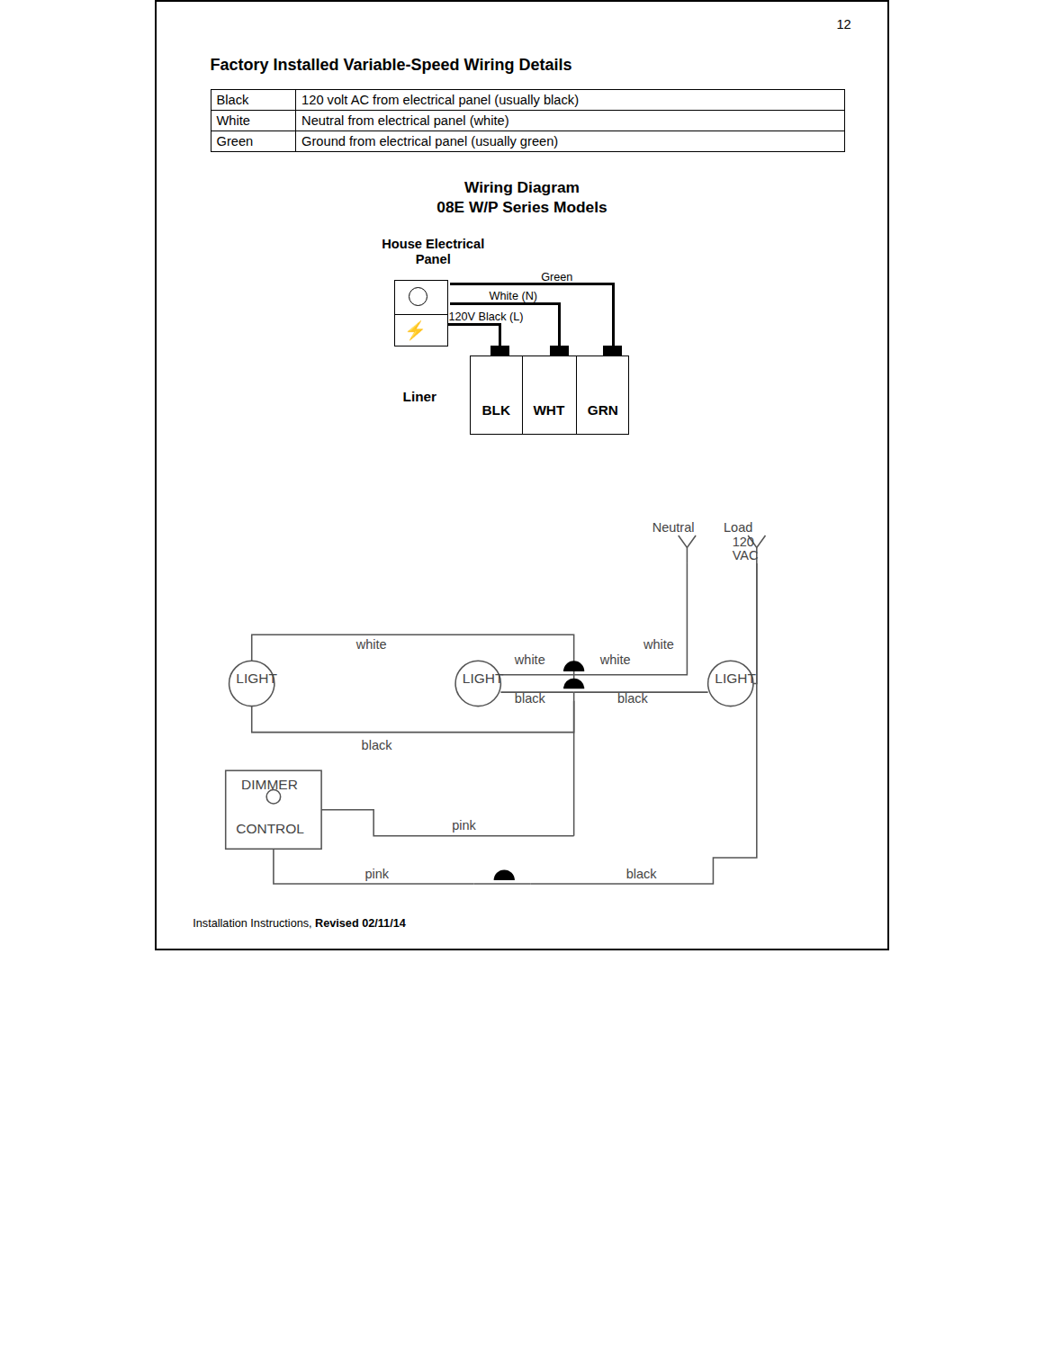12
Factory Installed Variable-Speed Wiring Details
| Black | 120 volt AC from electrical panel (usually black) |
| White | Neutral from electrical panel (white) |
| Green | Ground from electrical panel (usually green) |
Wiring Diagram
08E W/P Series Models
House Electrical
Panel
⚡
Green
White (N)
120V Black (L)
Liner
BLK
WHT
GRN
Neutral Load 120 VAC white white white white black black black LIGHT LIGHT LIGHT DIMMER CONTROL pink pink black
Installation Instructions, Revised 02/11/14